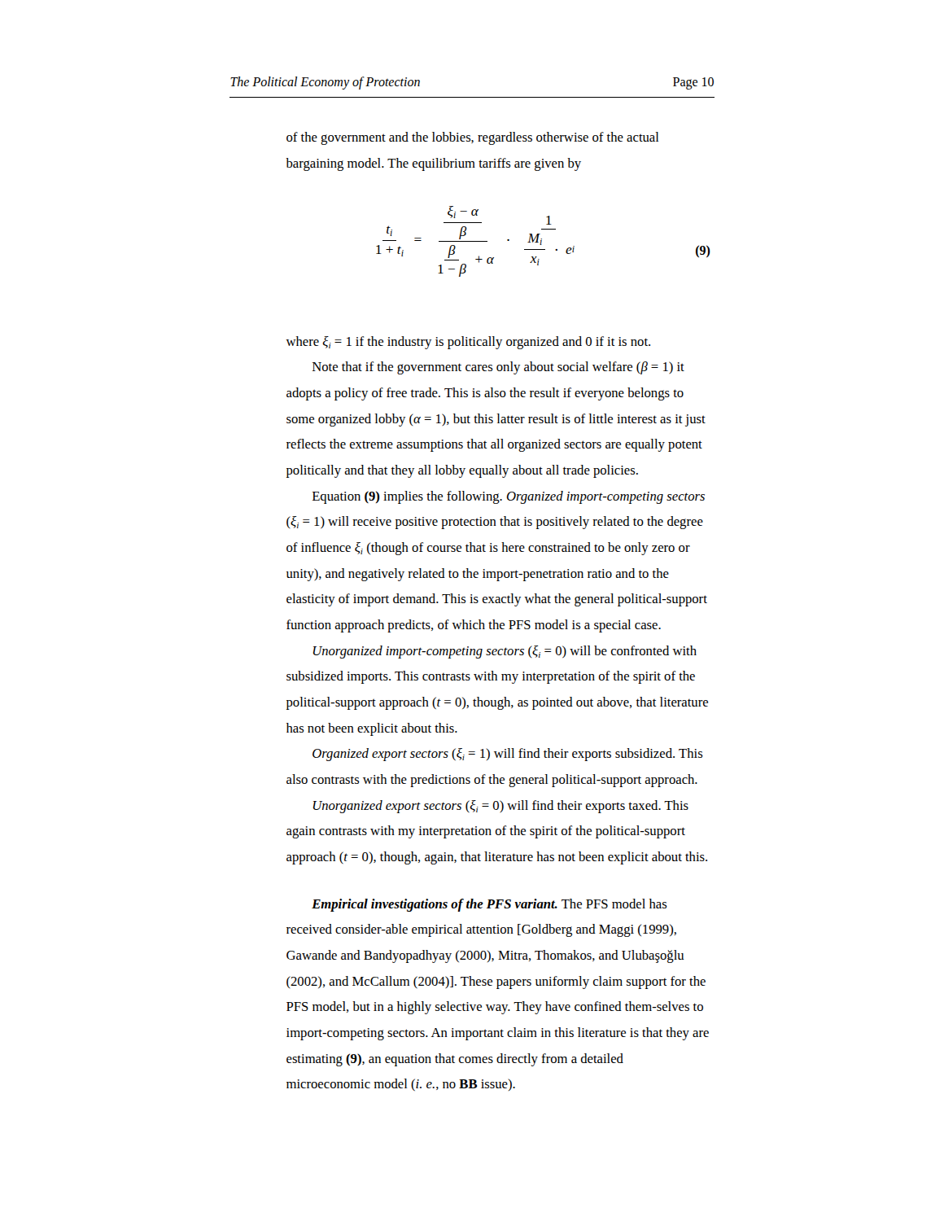The Political Economy of Protection Page 10
of the government and the lobbies, regardless otherwise of the actual bargaining model. The equilibrium tariffs are given by
ti 1 + ti = ξi − α β β 1 − β + α · 1 Mi xi · ei
(9)
where ξi = 1 if the industry is politically organized and 0 if it is not.
Note that if the government cares only about social welfare (β = 1) it adopts a policy of free trade. This is also the result if everyone belongs to some organized lobby (α = 1), but this latter result is of little interest as it just reflects the extreme assumptions that all organized sectors are equally potent politically and that they all lobby equally about all trade policies.
Equation (9) implies the following. Organized import-competing sectors (ξi = 1) will receive positive protection that is positively related to the degree of influence ξi (though of course that is here constrained to be only zero or unity), and negatively related to the import-penetration ratio and to the elasticity of import demand. This is exactly what the general political-support function approach predicts, of which the PFS model is a special case.
Unorganized import-competing sectors (ξi = 0) will be confronted with subsidized imports. This contrasts with my interpretation of the spirit of the political-support approach (t = 0), though, as pointed out above, that literature has not been explicit about this.
Organized export sectors (ξi = 1) will find their exports subsidized. This also contrasts with the predictions of the general political-support approach.
Unorganized export sectors (ξi = 0) will find their exports taxed. This again contrasts with my interpretation of the spirit of the political-support approach (t = 0), though, again, that literature has not been explicit about this.
Empirical investigations of the PFS variant. The PFS model has received consider-able empirical attention [Goldberg and Maggi (1999), Gawande and Bandyopadhyay (2000), Mitra, Thomakos, and Ulubaşoğlu (2002), and McCallum (2004)]. These papers uniformly claim support for the PFS model, but in a highly selective way. They have confined them-selves to import-competing sectors. An important claim in this literature is that they are estimating (9), an equation that comes directly from a detailed microeconomic model (i. e., no BB issue).